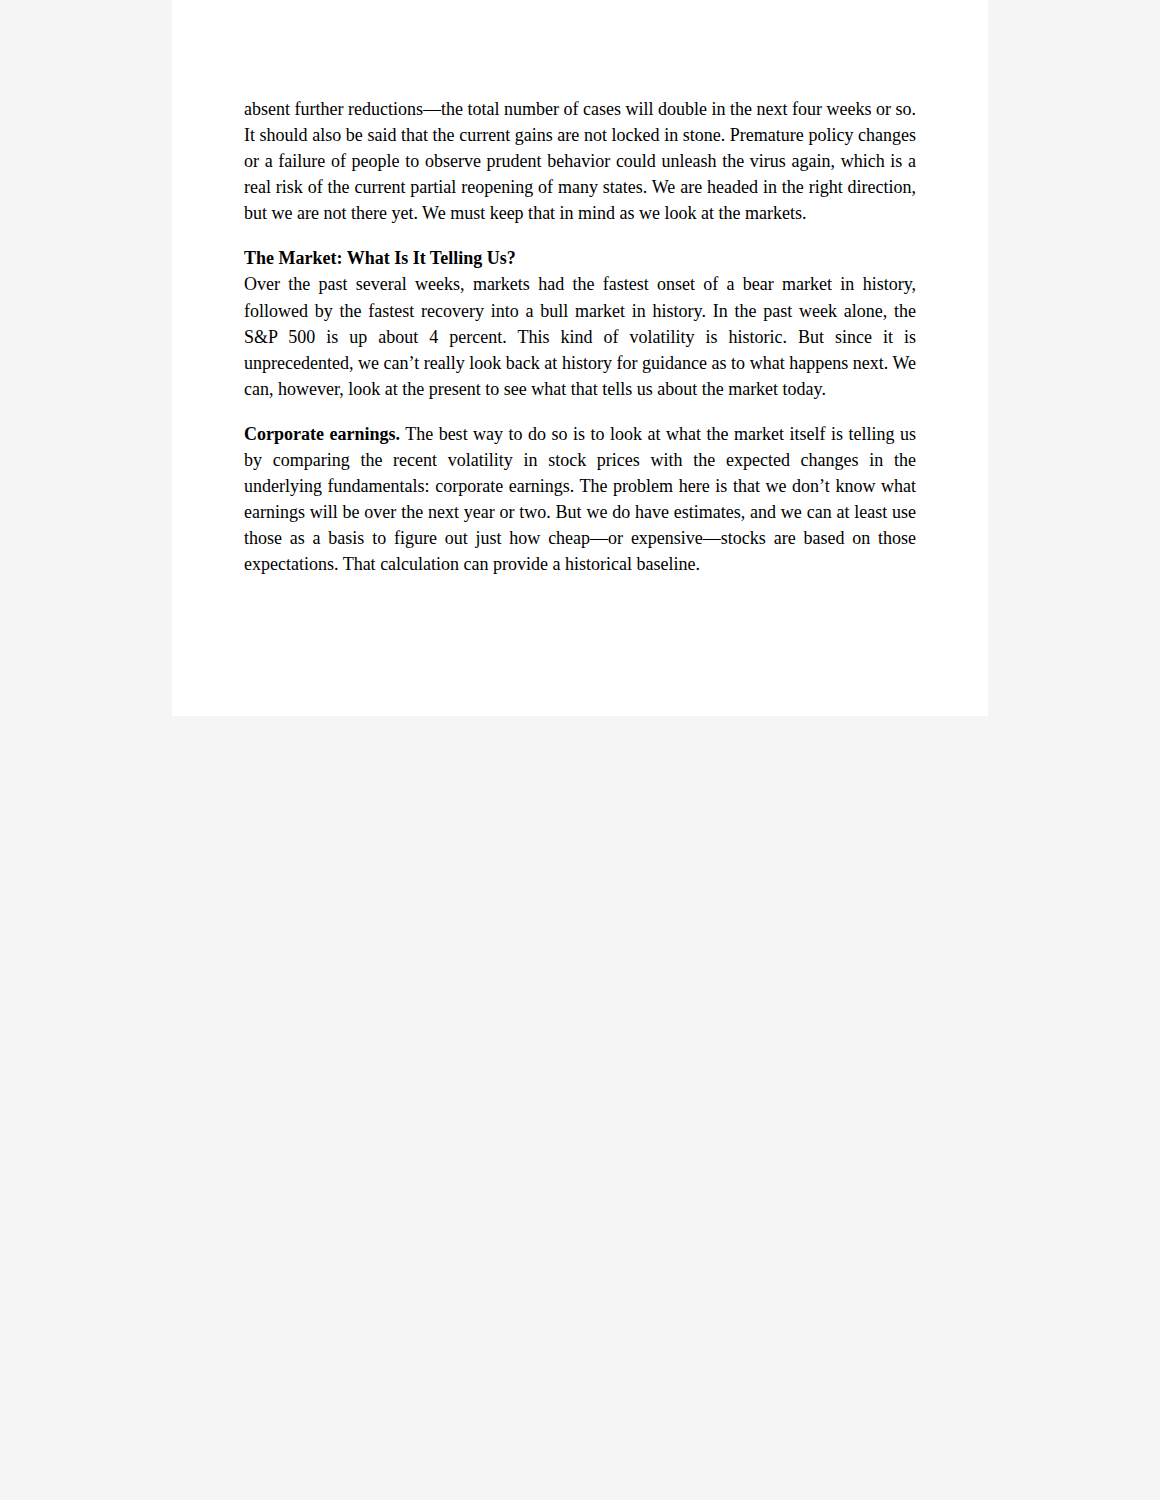absent further reductions—the total number of cases will double in the next four weeks or so. It should also be said that the current gains are not locked in stone. Premature policy changes or a failure of people to observe prudent behavior could unleash the virus again, which is a real risk of the current partial reopening of many states. We are headed in the right direction, but we are not there yet. We must keep that in mind as we look at the markets.
The Market: What Is It Telling Us?
Over the past several weeks, markets had the fastest onset of a bear market in history, followed by the fastest recovery into a bull market in history. In the past week alone, the S&P 500 is up about 4 percent. This kind of volatility is historic. But since it is unprecedented, we can’t really look back at history for guidance as to what happens next. We can, however, look at the present to see what that tells us about the market today.
Corporate earnings. The best way to do so is to look at what the market itself is telling us by comparing the recent volatility in stock prices with the expected changes in the underlying fundamentals: corporate earnings. The problem here is that we don’t know what earnings will be over the next year or two. But we do have estimates, and we can at least use those as a basis to figure out just how cheap—or expensive—stocks are based on those expectations. That calculation can provide a historical baseline.